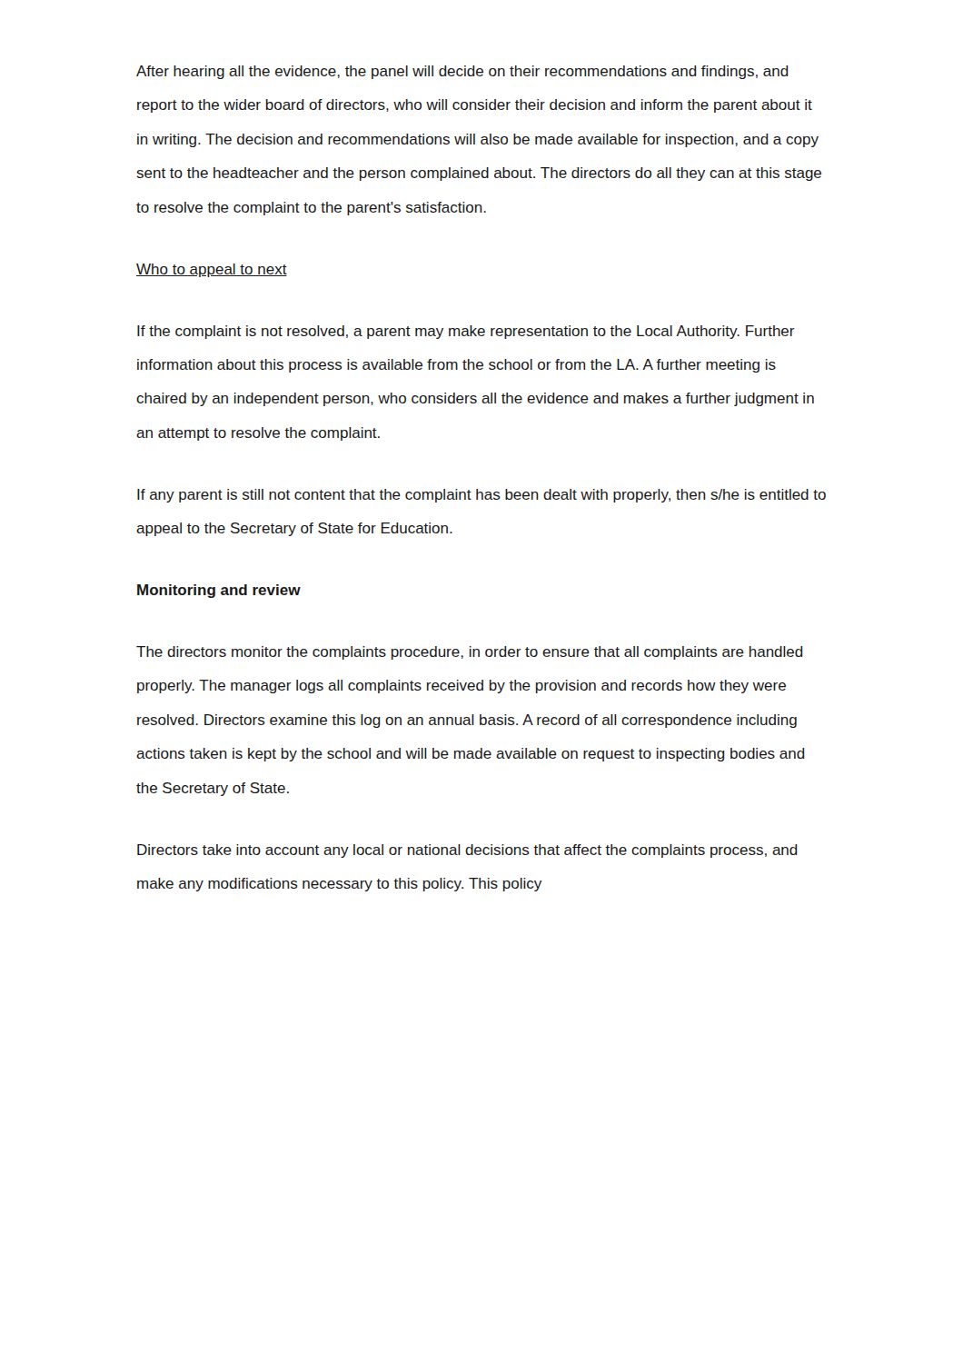After hearing all the evidence, the panel will decide on their recommendations and findings, and report to the wider board of directors, who will consider their decision and inform the parent about it in writing. The decision and recommendations will also be made available for inspection, and a copy sent to the headteacher and the person complained about. The directors do all they can at this stage to resolve the complaint to the parent's satisfaction.
Who to appeal to next
If the complaint is not resolved, a parent may make representation to the Local Authority. Further information about this process is available from the school or from the LA. A further meeting is chaired by an independent person, who considers all the evidence and makes a further judgment in an attempt to resolve the complaint.
If any parent is still not content that the complaint has been dealt with properly, then s/he is entitled to appeal to the Secretary of State for Education.
Monitoring and review
The directors monitor the complaints procedure, in order to ensure that all complaints are handled properly. The manager logs all complaints received by the provision and records how they were resolved. Directors examine this log on an annual basis. A record of all correspondence including actions taken is kept by the school and will be made available on request to inspecting bodies and the Secretary of State.
Directors take into account any local or national decisions that affect the complaints process, and make any modifications necessary to this policy. This policy